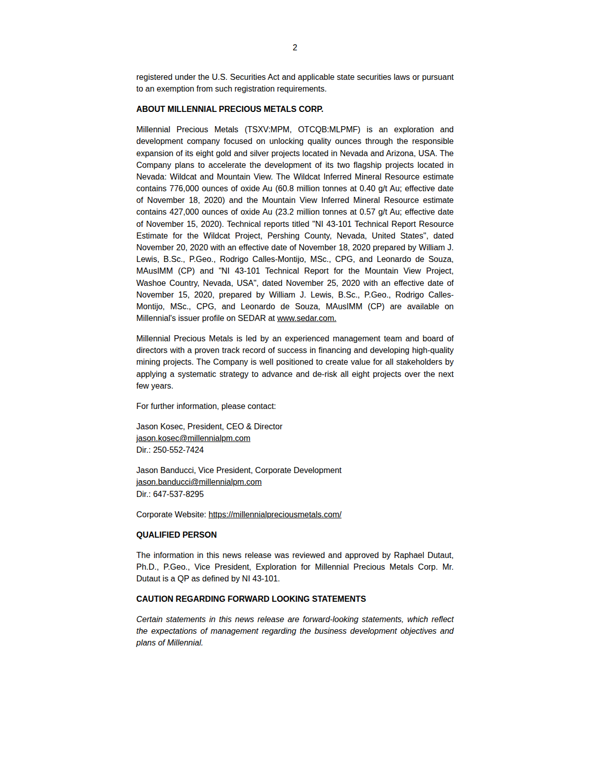2
registered under the U.S. Securities Act and applicable state securities laws or pursuant to an exemption from such registration requirements.
ABOUT MILLENNIAL PRECIOUS METALS CORP.
Millennial Precious Metals (TSXV:MPM, OTCQB:MLPMF) is an exploration and development company focused on unlocking quality ounces through the responsible expansion of its eight gold and silver projects located in Nevada and Arizona, USA. The Company plans to accelerate the development of its two flagship projects located in Nevada: Wildcat and Mountain View. The Wildcat Inferred Mineral Resource estimate contains 776,000 ounces of oxide Au (60.8 million tonnes at 0.40 g/t Au; effective date of November 18, 2020) and the Mountain View Inferred Mineral Resource estimate contains 427,000 ounces of oxide Au (23.2 million tonnes at 0.57 g/t Au; effective date of November 15, 2020). Technical reports titled "NI 43-101 Technical Report Resource Estimate for the Wildcat Project, Pershing County, Nevada, United States", dated November 20, 2020 with an effective date of November 18, 2020 prepared by William J. Lewis, B.Sc., P.Geo., Rodrigo Calles-Montijo, MSc., CPG, and Leonardo de Souza, MAusIMM (CP) and "NI 43-101 Technical Report for the Mountain View Project, Washoe Country, Nevada, USA", dated November 25, 2020 with an effective date of November 15, 2020, prepared by William J. Lewis, B.Sc., P.Geo., Rodrigo Calles-Montijo, MSc., CPG, and Leonardo de Souza, MAusIMM (CP) are available on Millennial's issuer profile on SEDAR at www.sedar.com.
Millennial Precious Metals is led by an experienced management team and board of directors with a proven track record of success in financing and developing high-quality mining projects. The Company is well positioned to create value for all stakeholders by applying a systematic strategy to advance and de-risk all eight projects over the next few years.
For further information, please contact:
Jason Kosec, President, CEO & Director
jason.kosec@millennialpm.com
Dir.: 250-552-7424
Jason Banducci, Vice President, Corporate Development
jason.banducci@millennialpm.com
Dir.: 647-537-8295
Corporate Website: https://millennialpreciousmetals.com/
QUALIFIED PERSON
The information in this news release was reviewed and approved by Raphael Dutaut, Ph.D., P.Geo., Vice President, Exploration for Millennial Precious Metals Corp. Mr. Dutaut is a QP as defined by NI 43-101.
CAUTION REGARDING FORWARD LOOKING STATEMENTS
Certain statements in this news release are forward-looking statements, which reflect the expectations of management regarding the business development objectives and plans of Millennial.